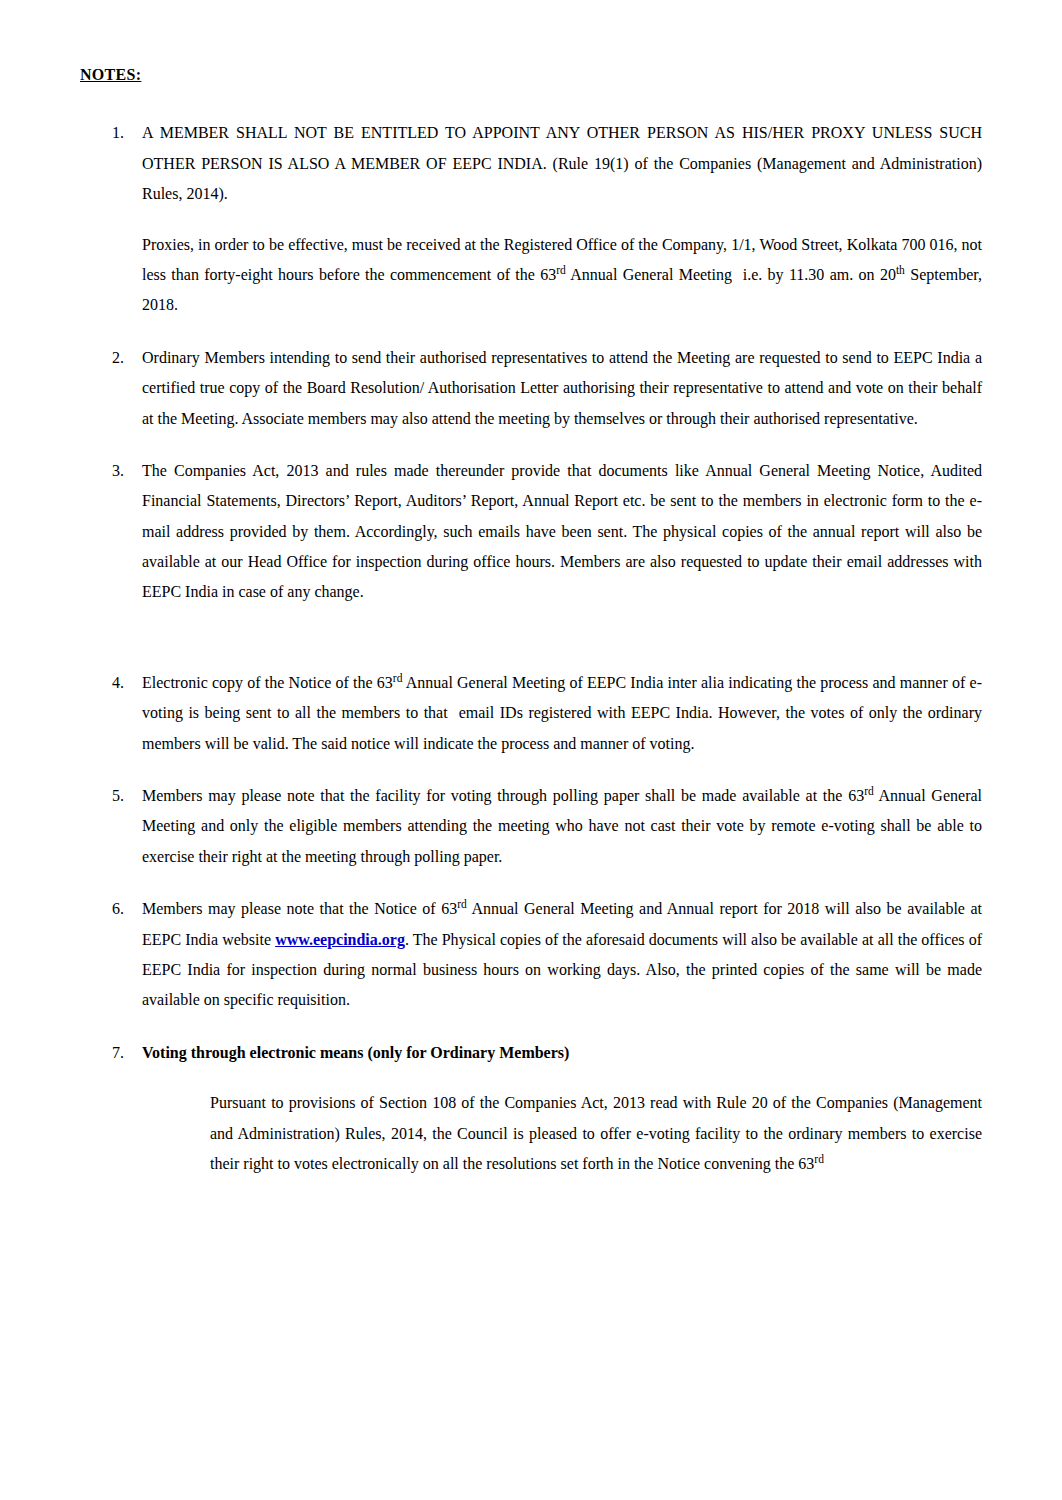NOTES:
A member shall not be entitled to appoint any other person as his/her proxy unless such other person is also a member of EEPC India. (Rule 19(1) of the Companies (Management and Administration) Rules, 2014).
Proxies, in order to be effective, must be received at the Registered Office of the Company, 1/1, Wood Street, Kolkata 700 016, not less than forty-eight hours before the commencement of the 63rd Annual General Meeting i.e. by 11.30 am. on 20th September, 2018.
Ordinary Members intending to send their authorised representatives to attend the Meeting are requested to send to EEPC India a certified true copy of the Board Resolution/ Authorisation Letter authorising their representative to attend and vote on their behalf at the Meeting. Associate members may also attend the meeting by themselves or through their authorised representative.
The Companies Act, 2013 and rules made thereunder provide that documents like Annual General Meeting Notice, Audited Financial Statements, Directors’ Report, Auditors’ Report, Annual Report etc. be sent to the members in electronic form to the e-mail address provided by them. Accordingly, such emails have been sent. The physical copies of the annual report will also be available at our Head Office for inspection during office hours. Members are also requested to update their email addresses with EEPC India in case of any change.
Electronic copy of the Notice of the 63rd Annual General Meeting of EEPC India inter alia indicating the process and manner of e-voting is being sent to all the members to that email IDs registered with EEPC India. However, the votes of only the ordinary members will be valid. The said notice will indicate the process and manner of voting.
Members may please note that the facility for voting through polling paper shall be made available at the 63rd Annual General Meeting and only the eligible members attending the meeting who have not cast their vote by remote e-voting shall be able to exercise their right at the meeting through polling paper.
Members may please note that the Notice of 63rd Annual General Meeting and Annual report for 2018 will also be available at EEPC India website www.eepcindia.org. The Physical copies of the aforesaid documents will also be available at all the offices of EEPC India for inspection during normal business hours on working days. Also, the printed copies of the same will be made available on specific requisition.
Voting through electronic means (only for Ordinary Members)
Pursuant to provisions of Section 108 of the Companies Act, 2013 read with Rule 20 of the Companies (Management and Administration) Rules, 2014, the Council is pleased to offer e-voting facility to the ordinary members to exercise their right to votes electronically on all the resolutions set forth in the Notice convening the 63rd